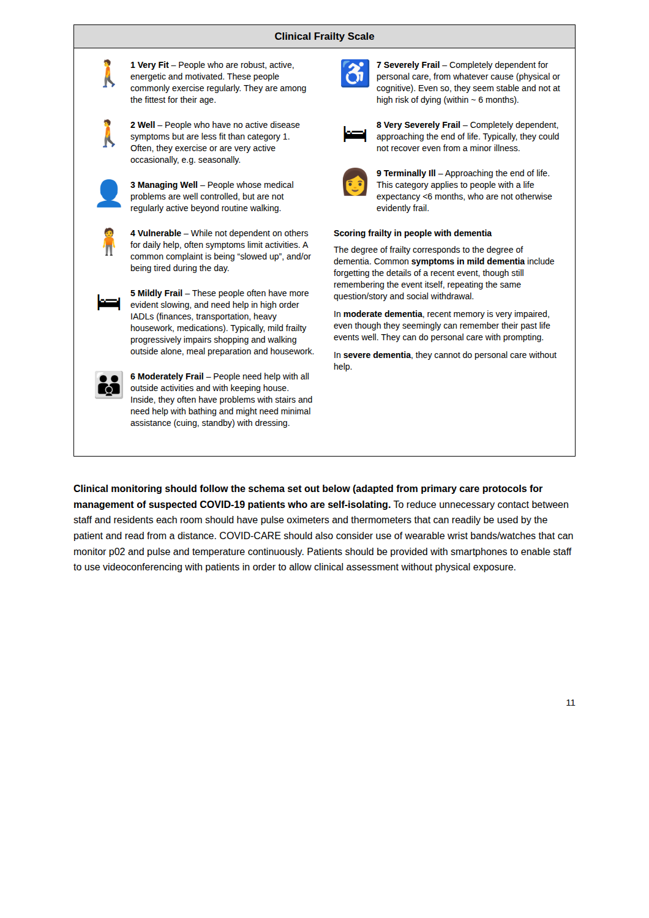Clinical Frailty Scale
🚶
1 Very Fit – People who are robust, active, energetic and motivated. These people commonly exercise regularly. They are among the fittest for their age.
🚶
2 Well – People who have no active disease symptoms but are less fit than category 1. Often, they exercise or are very active occasionally, e.g. seasonally.
👤
3 Managing Well – People whose medical problems are well controlled, but are not regularly active beyond routine walking.
🧍
4 Vulnerable – While not dependent on others for daily help, often symptoms limit activities. A common complaint is being “slowed up”, and/or being tired during the day.
🛏
5 Mildly Frail – These people often have more evident slowing, and need help in high order IADLs (finances, transportation, heavy housework, medications). Typically, mild frailty progressively impairs shopping and walking outside alone, meal preparation and housework.
👪
6 Moderately Frail – People need help with all outside activities and with keeping house. Inside, they often have problems with stairs and need help with bathing and might need minimal assistance (cuing, standby) with dressing.
♿
7 Severely Frail – Completely dependent for personal care, from whatever cause (physical or cognitive). Even so, they seem stable and not at high risk of dying (within ~ 6 months).
🛏
8 Very Severely Frail – Completely dependent, approaching the end of life. Typically, they could not recover even from a minor illness.
👩
9 Terminally Ill – Approaching the end of life. This category applies to people with a life expectancy <6 months, who are not otherwise evidently frail.
Scoring frailty in people with dementia
The degree of frailty corresponds to the degree of dementia. Common symptoms in mild dementia include forgetting the details of a recent event, though still remembering the event itself, repeating the same question/story and social withdrawal.
In moderate dementia, recent memory is very impaired, even though they seemingly can remember their past life events well. They can do personal care with prompting.
In severe dementia, they cannot do personal care without help.
Clinical monitoring should follow the schema set out below (adapted from primary care protocols for management of suspected COVID-19 patients who are self-isolating. To reduce unnecessary contact between staff and residents each room should have pulse oximeters and thermometers that can readily be used by the patient and read from a distance. COVID-CARE should also consider use of wearable wrist bands/watches that can monitor p02 and pulse and temperature continuously. Patients should be provided with smartphones to enable staff to use videoconferencing with patients in order to allow clinical assessment without physical exposure.
11